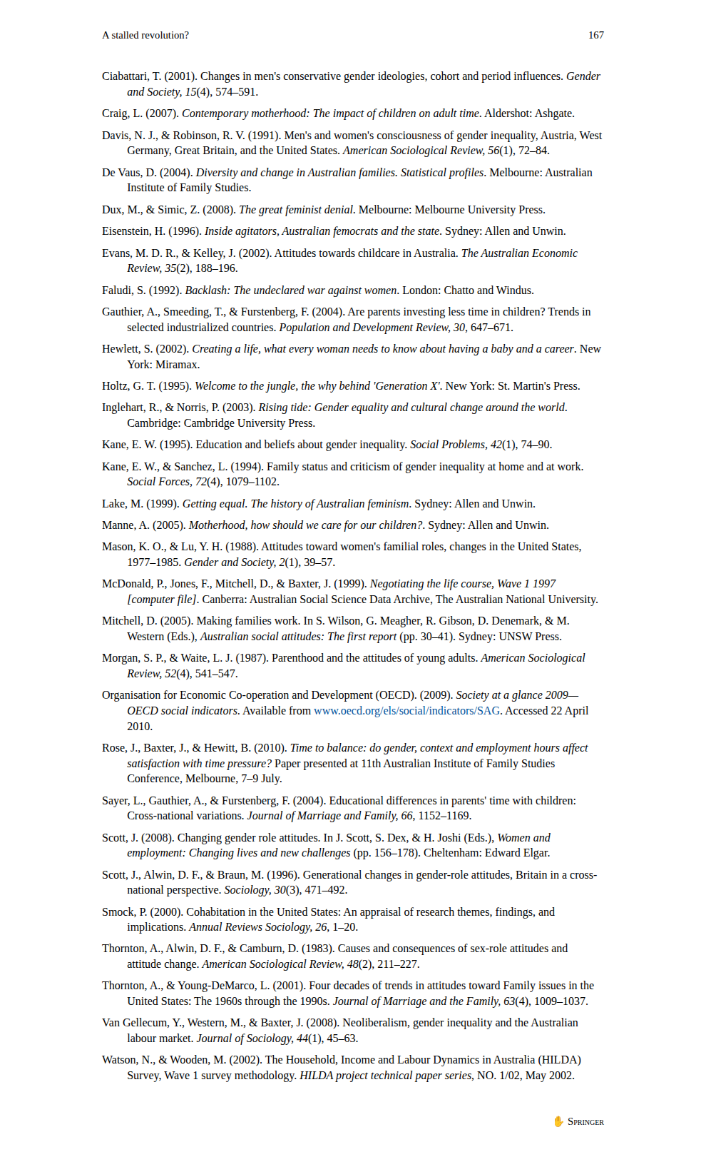A stalled revolution? 167
Ciabattari, T. (2001). Changes in men's conservative gender ideologies, cohort and period influences. Gender and Society, 15(4), 574–591.
Craig, L. (2007). Contemporary motherhood: The impact of children on adult time. Aldershot: Ashgate.
Davis, N. J., & Robinson, R. V. (1991). Men's and women's consciousness of gender inequality, Austria, West Germany, Great Britain, and the United States. American Sociological Review, 56(1), 72–84.
De Vaus, D. (2004). Diversity and change in Australian families. Statistical profiles. Melbourne: Australian Institute of Family Studies.
Dux, M., & Simic, Z. (2008). The great feminist denial. Melbourne: Melbourne University Press.
Eisenstein, H. (1996). Inside agitators, Australian femocrats and the state. Sydney: Allen and Unwin.
Evans, M. D. R., & Kelley, J. (2002). Attitudes towards childcare in Australia. The Australian Economic Review, 35(2), 188–196.
Faludi, S. (1992). Backlash: The undeclared war against women. London: Chatto and Windus.
Gauthier, A., Smeeding, T., & Furstenberg, F. (2004). Are parents investing less time in children? Trends in selected industrialized countries. Population and Development Review, 30, 647–671.
Hewlett, S. (2002). Creating a life, what every woman needs to know about having a baby and a career. New York: Miramax.
Holtz, G. T. (1995). Welcome to the jungle, the why behind 'Generation X'. New York: St. Martin's Press.
Inglehart, R., & Norris, P. (2003). Rising tide: Gender equality and cultural change around the world. Cambridge: Cambridge University Press.
Kane, E. W. (1995). Education and beliefs about gender inequality. Social Problems, 42(1), 74–90.
Kane, E. W., & Sanchez, L. (1994). Family status and criticism of gender inequality at home and at work. Social Forces, 72(4), 1079–1102.
Lake, M. (1999). Getting equal. The history of Australian feminism. Sydney: Allen and Unwin.
Manne, A. (2005). Motherhood, how should we care for our children?. Sydney: Allen and Unwin.
Mason, K. O., & Lu, Y. H. (1988). Attitudes toward women's familial roles, changes in the United States, 1977–1985. Gender and Society, 2(1), 39–57.
McDonald, P., Jones, F., Mitchell, D., & Baxter, J. (1999). Negotiating the life course, Wave 1 1997 [computer file]. Canberra: Australian Social Science Data Archive, The Australian National University.
Mitchell, D. (2005). Making families work. In S. Wilson, G. Meagher, R. Gibson, D. Denemark, & M. Western (Eds.), Australian social attitudes: The first report (pp. 30–41). Sydney: UNSW Press.
Morgan, S. P., & Waite, L. J. (1987). Parenthood and the attitudes of young adults. American Sociological Review, 52(4), 541–547.
Organisation for Economic Co-operation and Development (OECD). (2009). Society at a glance 2009—OECD social indicators. Available from www.oecd.org/els/social/indicators/SAG. Accessed 22 April 2010.
Rose, J., Baxter, J., & Hewitt, B. (2010). Time to balance: do gender, context and employment hours affect satisfaction with time pressure? Paper presented at 11th Australian Institute of Family Studies Conference, Melbourne, 7–9 July.
Sayer, L., Gauthier, A., & Furstenberg, F. (2004). Educational differences in parents' time with children: Cross-national variations. Journal of Marriage and Family, 66, 1152–1169.
Scott, J. (2008). Changing gender role attitudes. In J. Scott, S. Dex, & H. Joshi (Eds.), Women and employment: Changing lives and new challenges (pp. 156–178). Cheltenham: Edward Elgar.
Scott, J., Alwin, D. F., & Braun, M. (1996). Generational changes in gender-role attitudes, Britain in a cross-national perspective. Sociology, 30(3), 471–492.
Smock, P. (2000). Cohabitation in the United States: An appraisal of research themes, findings, and implications. Annual Reviews Sociology, 26, 1–20.
Thornton, A., Alwin, D. F., & Camburn, D. (1983). Causes and consequences of sex-role attitudes and attitude change. American Sociological Review, 48(2), 211–227.
Thornton, A., & Young-DeMarco, L. (2001). Four decades of trends in attitudes toward Family issues in the United States: The 1960s through the 1990s. Journal of Marriage and the Family, 63(4), 1009–1037.
Van Gellecum, Y., Western, M., & Baxter, J. (2008). Neoliberalism, gender inequality and the Australian labour market. Journal of Sociology, 44(1), 45–63.
Watson, N., & Wooden, M. (2002). The Household, Income and Labour Dynamics in Australia (HILDA) Survey, Wave 1 survey methodology. HILDA project technical paper series, NO. 1/02, May 2002.
✋ Springer